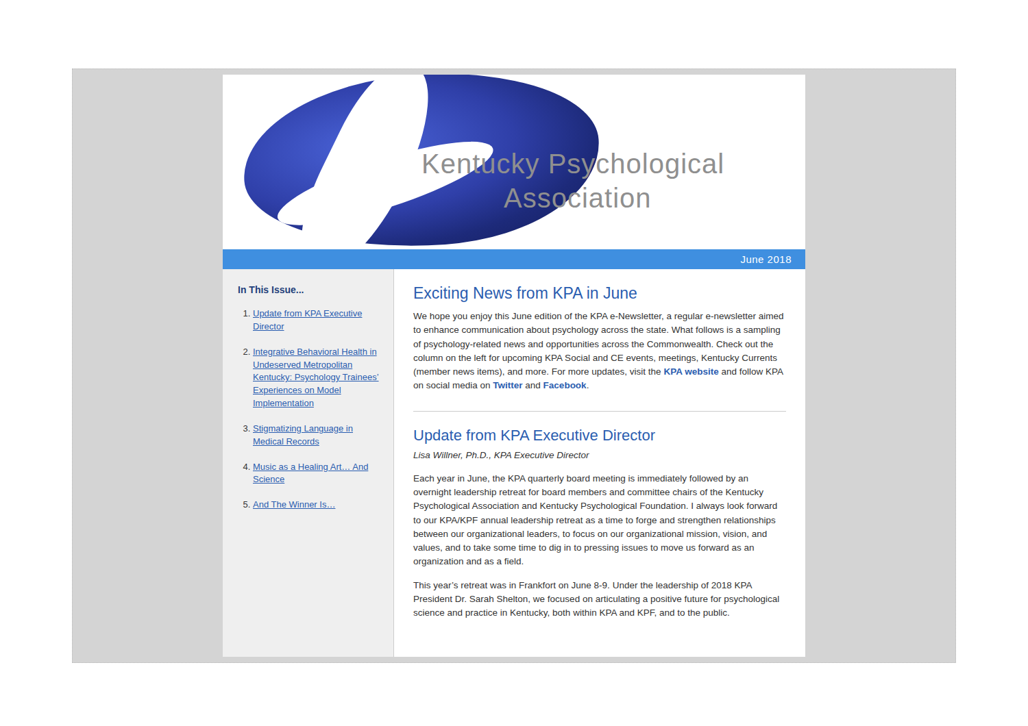Kentucky Psychological Association
June 2018
In This Issue...
Update from KPA Executive Director
Integrative Behavioral Health in Undeserved Metropolitan Kentucky: Psychology Trainees’ Experiences on Model Implementation
Stigmatizing Language in Medical Records
Music as a Healing Art… And Science
And The Winner Is…
Exciting News from KPA in June
We hope you enjoy this June edition of the KPA e-Newsletter, a regular e-newsletter aimed to enhance communication about psychology across the state. What follows is a sampling of psychology-related news and opportunities across the Commonwealth. Check out the column on the left for upcoming KPA Social and CE events, meetings, Kentucky Currents (member news items), and more. For more updates, visit the KPA website and follow KPA on social media on Twitter and Facebook.
Update from KPA Executive Director
Lisa Willner, Ph.D., KPA Executive Director
Each year in June, the KPA quarterly board meeting is immediately followed by an overnight leadership retreat for board members and committee chairs of the Kentucky Psychological Association and Kentucky Psychological Foundation. I always look forward to our KPA/KPF annual leadership retreat as a time to forge and strengthen relationships between our organizational leaders, to focus on our organizational mission, vision, and values, and to take some time to dig in to pressing issues to move us forward as an organization and as a field.
This year’s retreat was in Frankfort on June 8-9. Under the leadership of 2018 KPA President Dr. Sarah Shelton, we focused on articulating a positive future for psychological science and practice in Kentucky, both within KPA and KPF, and to the public.